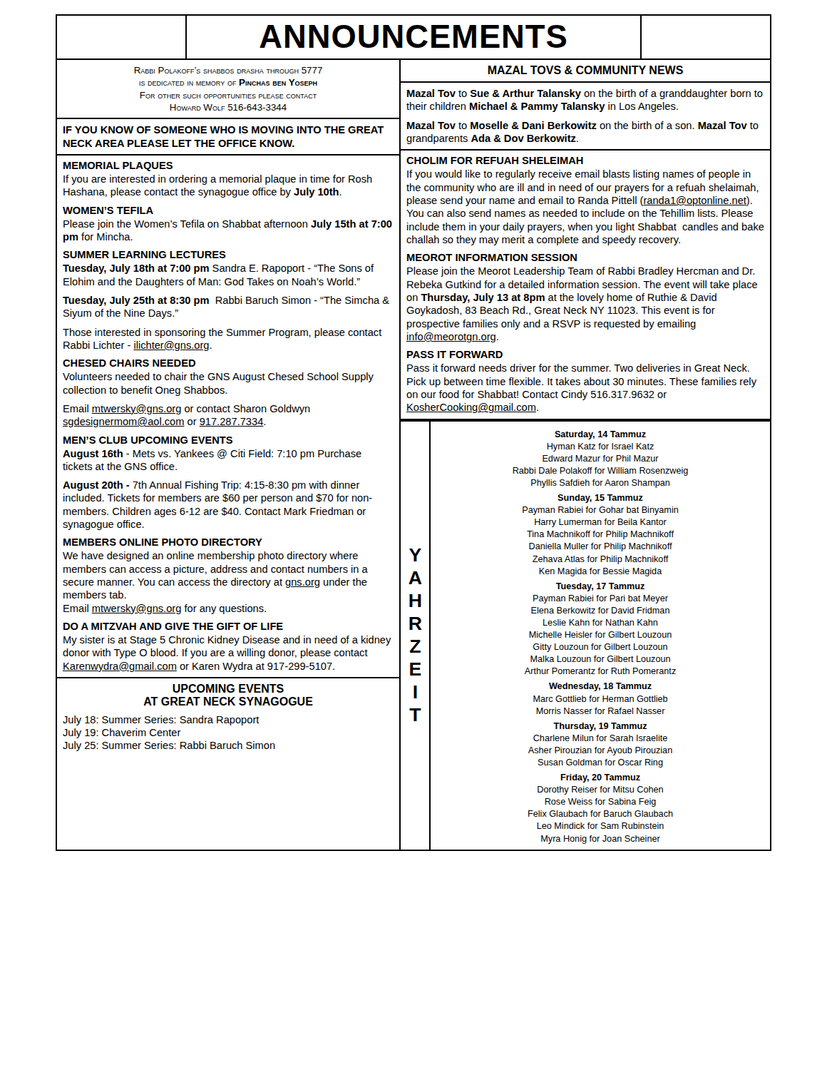ANNOUNCEMENTS
Rabbi Polakoff’s shabbos drasha through 5777
is dedicated in memory of Pinchas ben Yoseph
For other such opportunities please contact
Howard Wolf 516-643-3344
IF YOU KNOW OF SOMEONE WHO IS MOVING INTO THE GREAT NECK AREA PLEASE LET THE OFFICE KNOW.
Memorial Plaques
If you are interested in ordering a memorial plaque in time for Rosh Hashana, please contact the synagogue office by July 10th.
Women’s Tefila
Please join the Women’s Tefila on Shabbat afternoon July 15th at 7:00 pm for Mincha.
Summer Learning Lectures
Tuesday, July 18th at 7:00 pm Sandra E. Rapoport - “The Sons of Elohim and the Daughters of Man: God Takes on Noah’s World.”
Tuesday, July 25th at 8:30 pm Rabbi Baruch Simon - “The Simcha & Siyum of the Nine Days.”
Those interested in sponsoring the Summer Program, please contact Rabbi Lichter - ilichter@gns.org.
Chesed Chairs Needed
Volunteers needed to chair the GNS August Chesed School Supply collection to benefit Oneg Shabbos.
Email mtwersky@gns.org or contact Sharon Goldwyn sgdesignermom@aol.com or 917.287.7334.
Men’s Club Upcoming Events
August 16th - Mets vs. Yankees @ Citi Field: 7:10 pm Purchase tickets at the GNS office.
August 20th - 7th Annual Fishing Trip: 4:15-8:30 pm with dinner included. Tickets for members are $60 per person and $70 for non-members. Children ages 6-12 are $40. Contact Mark Friedman or synagogue office.
Members Online Photo Directory
We have designed an online membership photo directory where members can access a picture, address and contact numbers in a secure manner. You can access the directory at gns.org under the members tab.
Email mtwersky@gns.org for any questions.
Do a Mitzvah and Give the Gift of Life
My sister is at Stage 5 Chronic Kidney Disease and in need of a kidney donor with Type O blood. If you are a willing donor, please contact Karenwydra@gmail.com or Karen Wydra at 917-299-5107.
Upcoming Events
at Great Neck Synagogue
July 18: Summer Series: Sandra Rapoport
July 19: Chaverim Center
July 25: Summer Series: Rabbi Baruch Simon
Mazal Tovs & Community News
Mazal Tov to Sue & Arthur Talansky on the birth of a granddaughter born to their children Michael & Pammy Talansky in Los Angeles.
Mazal Tov to Moselle & Dani Berkowitz on the birth of a son. Mazal Tov to grandparents Ada & Dov Berkowitz.
Cholim for Refuah Sheleimah
If you would like to regularly receive email blasts listing names of people in the community who are ill and in need of our prayers for a refuah shelaimah, please send your name and email to Randa Pittell (randa1@optonline.net). You can also send names as needed to include on the Tehillim lists. Please include them in your daily prayers, when you light Shabbat candles and bake challah so they may merit a complete and speedy recovery.
Meorot Information Session
Please join the Meorot Leadership Team of Rabbi Bradley Hercman and Dr. Rebeka Gutkind for a detailed information session. The event will take place on Thursday, July 13 at 8pm at the lovely home of Ruthie & David Goykadosh, 83 Beach Rd., Great Neck NY 11023. This event is for prospective families only and a RSVP is requested by emailing info@meorotgn.org.
Pass It Forward
Pass it forward needs driver for the summer. Two deliveries in Great Neck. Pick up between time flexible. It takes about 30 minutes. These families rely on our food for Shabbat! Contact Cindy 516.317.9632 or KosherCooking@gmail.com.
YAHRZEIT
Saturday, 14 Tammuz
Hyman Katz for Israel Katz
Edward Mazur for Phil Mazur
Rabbi Dale Polakoff for William Rosenzweig
Phyllis Safdieh for Aaron Shampan
Sunday, 15 Tammuz
Payman Rabiei for Gohar bat Binyamin
Harry Lumerman for Beila Kantor
Tina Machnikoff for Philip Machnikoff
Daniella Muller for Philip Machnikoff
Zehava Atlas for Philip Machnikoff
Ken Magida for Bessie Magida
Tuesday, 17 Tammuz
Payman Rabiei for Pari bat Meyer
Elena Berkowitz for David Fridman
Leslie Kahn for Nathan Kahn
Michelle Heisler for Gilbert Louzoun
Gitty Louzoun for Gilbert Louzoun
Malka Louzoun for Gilbert Louzoun
Arthur Pomerantz for Ruth Pomerantz
Wednesday, 18 Tammuz
Marc Gottlieb for Herman Gottlieb
Morris Nasser for Rafael Nasser
Thursday, 19 Tammuz
Charlene Milun for Sarah Israelite
Asher Pirouzian for Ayoub Pirouzian
Susan Goldman for Oscar Ring
Friday, 20 Tammuz
Dorothy Reiser for Mitsu Cohen
Rose Weiss for Sabina Feig
Felix Glaubach for Baruch Glaubach
Leo Mindick for Sam Rubinstein
Myra Honig for Joan Scheiner